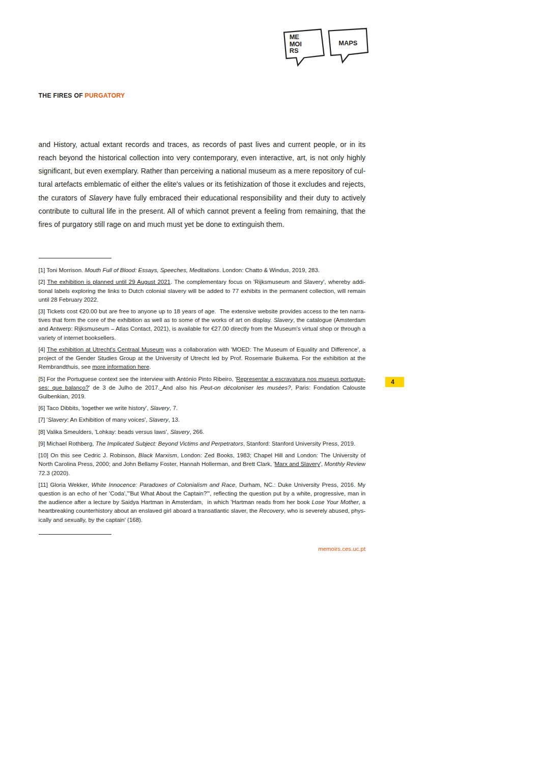ME MOI RS MAPS
THE FIRES OF PURGATORY
and History, actual extant records and traces, as records of past lives and current people, or in its reach beyond the historical collection into very contemporary, even interactive, art, is not only highly significant, but even exemplary. Rather than perceiving a national museum as a mere repository of cultural artefacts emblematic of either the elite's values or its fetishization of those it excludes and rejects, the curators of Slavery have fully embraced their educational responsibility and their duty to actively contribute to cultural life in the present. All of which cannot prevent a feeling from remaining, that the fires of purgatory still rage on and much must yet be done to extinguish them.
[1] Toni Morrison. Mouth Full of Blood: Essays, Speeches, Meditations. London: Chatto & Windus, 2019, 283.
[2] The exhibition is planned until 29 August 2021. The complementary focus on 'Rijksmuseum and Slavery', whereby additional labels exploring the links to Dutch colonial slavery will be added to 77 exhibits in the permanent collection, will remain until 28 February 2022.
[3] Tickets cost €20.00 but are free to anyone up to 18 years of age. The extensive website provides access to the ten narratives that form the core of the exhibition as well as to some of the works of art on display. Slavery, the catalogue (Amsterdam and Antwerp: Rijksmuseum – Atlas Contact, 2021), is available for €27.00 directly from the Museum's virtual shop or through a variety of internet booksellers.
[4] The exhibition at Utrecht's Centraal Museum was a collaboration with 'MOED: The Museum of Equality and Difference', a project of the Gender Studies Group at the University of Utrecht led by Prof. Rosemarie Buikema. For the exhibition at the Rembrandthuis, see more information here.
[5] For the Portuguese context see the interview with António Pinto Ribeiro, 'Representar a escravatura nos museus portugueses: que balanço?' de 3 de Julho de 2017. And also his Peut-on décoloniser les musées?, Paris: Fondation Calouste Gulbenkian, 2019.
[6] Taco Dibbits, 'together we write history', Slavery, 7.
[7] 'Slavery: An Exhibition of many voices', Slavery, 13.
[8] Valika Smeulders, 'Lohkay: beads versus laws', Slavery, 266.
[9] Michael Rothberg, The Implicated Subject: Beyond Victims and Perpetrators, Stanford: Stanford University Press, 2019.
[10] On this see Cedric J. Robinson, Black Marxism, London: Zed Books, 1983; Chapel Hill and London: The University of North Carolina Press, 2000; and John Bellamy Foster, Hannah Hollerman, and Brett Clark, 'Marx and Slavery', Monthly Review 72.3 (2020).
[11] Gloria Wekker, White Innocence: Paradoxes of Colonialism and Race, Durham, NC.: Duke University Press, 2016. My question is an echo of her 'Coda','"But What About the Captain?"', reflecting the question put by a white, progressive, man in the audience after a lecture by Saidya Hartman in Amsterdam, in which 'Hartman reads from her book Lose Your Mother, a heartbreaking counterhistory about an enslaved girl aboard a transatlantic slaver, the Recovery, who is severely abused, physically and sexually, by the captain' (168).
4
memoirs.ces.uc.pt